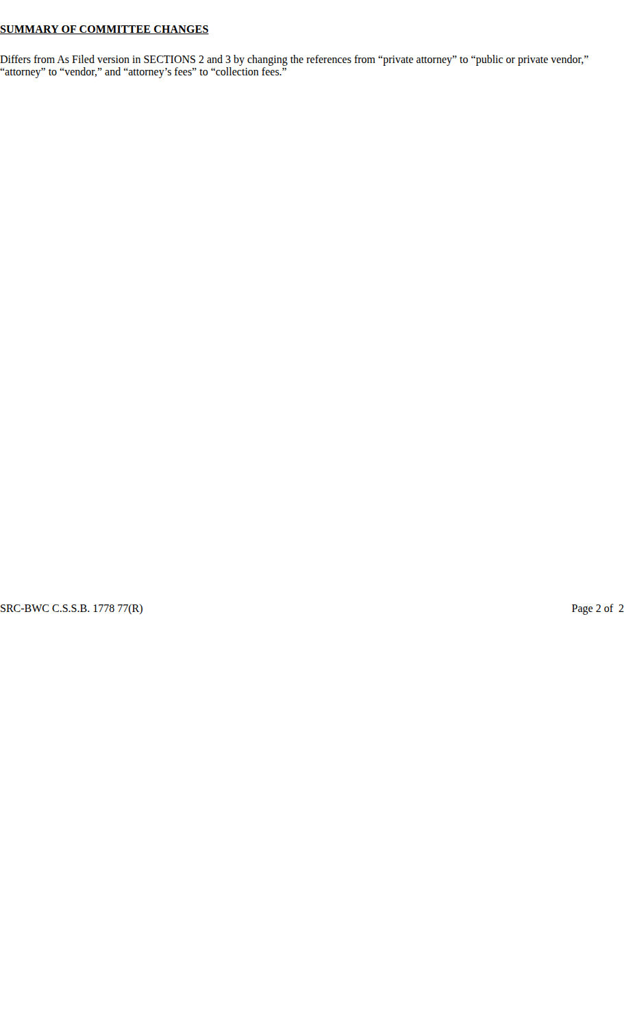SUMMARY OF COMMITTEE CHANGES
Differs from As Filed version in SECTIONS 2 and 3 by changing the references from “private attorney” to “public or private vendor,” “attorney” to “vendor,” and “attorney’s fees” to “collection fees.”
SRC-BWC C.S.S.B. 1778 77(R) Page 2 of 2